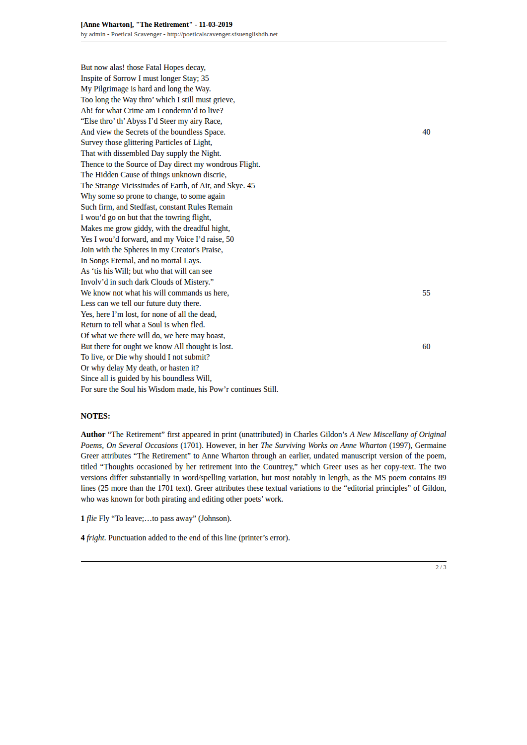[Anne Wharton], "The Retirement" - 11-03-2019
by admin - Poetical Scavenger - http://poeticalscavenger.sfsuenglishdh.net
But now alas! those Fatal Hopes decay,
Inspite of Sorrow I must longer Stay; 35
My Pilgrimage is hard and long the Way.
Too long the Way thro’ which I still must grieve,
Ah! for what Crime am I condemn’d to live?
“Else thro’ th’ Abyss I’d Steer my airy Race,
And view the Secrets of the boundless Space.40
Survey those glittering Particles of Light,
That with dissembled Day supply the Night.
Thence to the Source of Day direct my wondrous Flight.
The Hidden Cause of things unknown discrie,
The Strange Vicissitudes of Earth, of Air, and Skye. 45
Why some so prone to change, to some again
Such firm, and Stedfast, constant Rules Remain
I wou’d go on but that the towring flight,
Makes me grow giddy, with the dreadful hight,
Yes I wou’d forward, and my Voice I’d raise, 50
Join with the Spheres in my Creator's Praise,
In Songs Eternal, and no mortal Lays.
As ‘tis his Will; but who that will can see
Involv’d in such dark Clouds of Mistery.”
We know not what his will commands us here,55
Less can we tell our future duty there.
Yes, here I’m lost, for none of all the dead,
Return to tell what a Soul is when fled.
Of what we there will do, we here may boast,
But there for ought we know All thought is lost.60
To live, or Die why should I not submit?
Or why delay My death, or hasten it?
Since all is guided by his boundless Will,
For sure the Soul his Wisdom made, his Pow’r continues Still.
NOTES:
Author “The Retirement” first appeared in print (unattributed) in Charles Gildon’s A New Miscellany of Original Poems, On Several Occasions (1701). However, in her The Surviving Works on Anne Wharton (1997), Germaine Greer attributes “The Retirement” to Anne Wharton through an earlier, undated manuscript version of the poem, titled “Thoughts occasioned by her retirement into the Countrey,” which Greer uses as her copy-text. The two versions differ substantially in word/spelling variation, but most notably in length, as the MS poem contains 89 lines (25 more than the 1701 text). Greer attributes these textual variations to the “editorial principles” of Gildon, who was known for both pirating and editing other poets’ work.
1 flie Fly “To leave;…to pass away” (Johnson).
4 fright. Punctuation added to the end of this line (printer’s error).
2 / 3